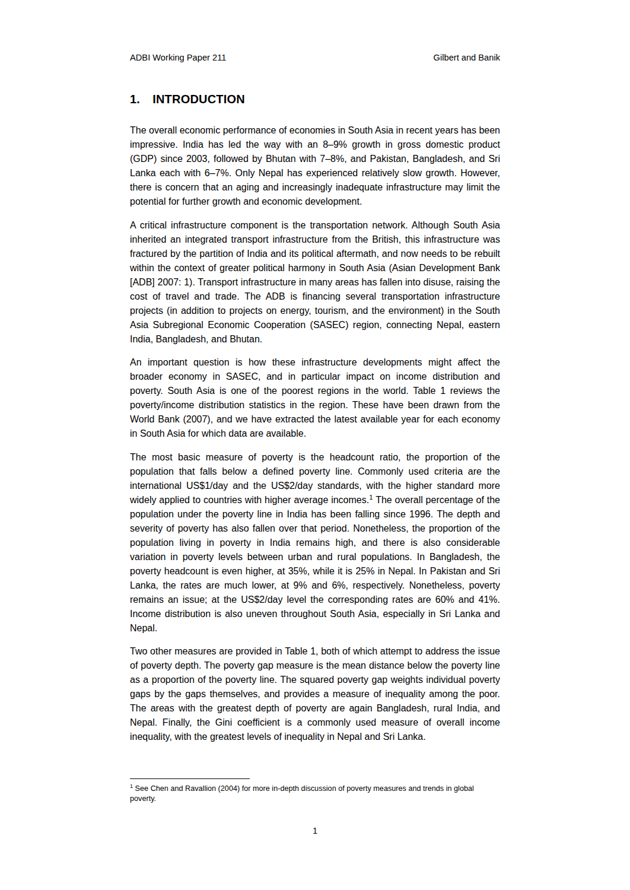ADBI Working Paper 211
Gilbert and Banik
1. INTRODUCTION
The overall economic performance of economies in South Asia in recent years has been impressive. India has led the way with an 8–9% growth in gross domestic product (GDP) since 2003, followed by Bhutan with 7–8%, and Pakistan, Bangladesh, and Sri Lanka each with 6–7%. Only Nepal has experienced relatively slow growth. However, there is concern that an aging and increasingly inadequate infrastructure may limit the potential for further growth and economic development.
A critical infrastructure component is the transportation network. Although South Asia inherited an integrated transport infrastructure from the British, this infrastructure was fractured by the partition of India and its political aftermath, and now needs to be rebuilt within the context of greater political harmony in South Asia (Asian Development Bank [ADB] 2007: 1). Transport infrastructure in many areas has fallen into disuse, raising the cost of travel and trade. The ADB is financing several transportation infrastructure projects (in addition to projects on energy, tourism, and the environment) in the South Asia Subregional Economic Cooperation (SASEC) region, connecting Nepal, eastern India, Bangladesh, and Bhutan.
An important question is how these infrastructure developments might affect the broader economy in SASEC, and in particular impact on income distribution and poverty. South Asia is one of the poorest regions in the world. Table 1 reviews the poverty/income distribution statistics in the region. These have been drawn from the World Bank (2007), and we have extracted the latest available year for each economy in South Asia for which data are available.
The most basic measure of poverty is the headcount ratio, the proportion of the population that falls below a defined poverty line. Commonly used criteria are the international US$1/day and the US$2/day standards, with the higher standard more widely applied to countries with higher average incomes.1 The overall percentage of the population under the poverty line in India has been falling since 1996. The depth and severity of poverty has also fallen over that period. Nonetheless, the proportion of the population living in poverty in India remains high, and there is also considerable variation in poverty levels between urban and rural populations. In Bangladesh, the poverty headcount is even higher, at 35%, while it is 25% in Nepal. In Pakistan and Sri Lanka, the rates are much lower, at 9% and 6%, respectively. Nonetheless, poverty remains an issue; at the US$2/day level the corresponding rates are 60% and 41%. Income distribution is also uneven throughout South Asia, especially in Sri Lanka and Nepal.
Two other measures are provided in Table 1, both of which attempt to address the issue of poverty depth. The poverty gap measure is the mean distance below the poverty line as a proportion of the poverty line. The squared poverty gap weights individual poverty gaps by the gaps themselves, and provides a measure of inequality among the poor. The areas with the greatest depth of poverty are again Bangladesh, rural India, and Nepal. Finally, the Gini coefficient is a commonly used measure of overall income inequality, with the greatest levels of inequality in Nepal and Sri Lanka.
1 See Chen and Ravallion (2004) for more in-depth discussion of poverty measures and trends in global poverty.
1